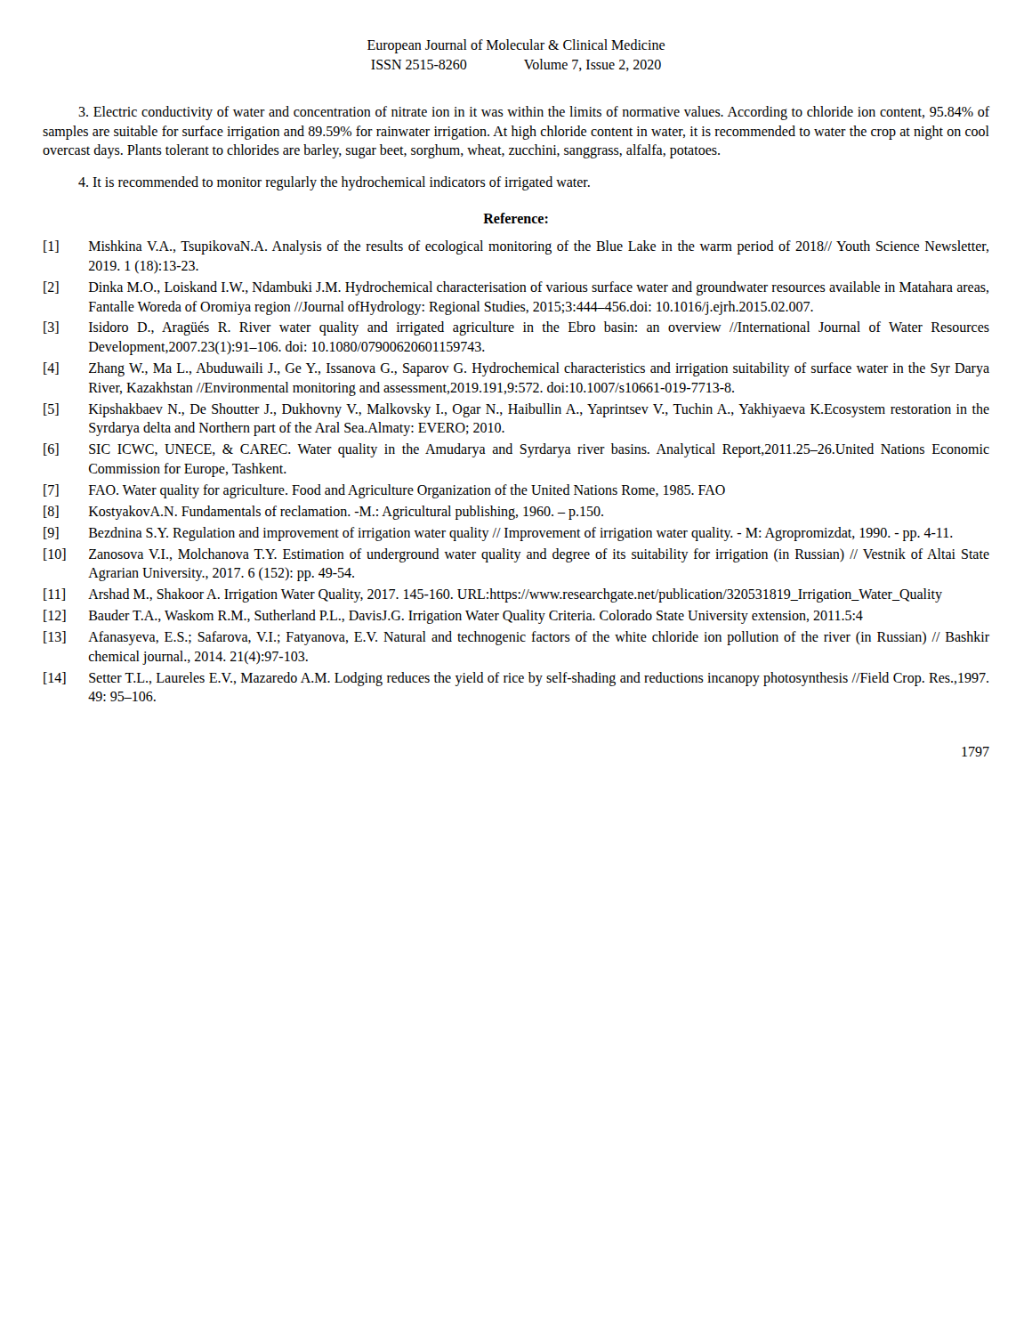European Journal of Molecular & Clinical Medicine ISSN 2515-8260 Volume 7, Issue 2, 2020
3. Electric conductivity of water and concentration of nitrate ion in it was within the limits of normative values. According to chloride ion content, 95.84% of samples are suitable for surface irrigation and 89.59% for rainwater irrigation. At high chloride content in water, it is recommended to water the crop at night on cool overcast days. Plants tolerant to chlorides are barley, sugar beet, sorghum, wheat, zucchini, sanggrass, alfalfa, potatoes.
4. It is recommended to monitor regularly the hydrochemical indicators of irrigated water.
Reference:
[1] Mishkina V.A., TsupikovaN.A. Analysis of the results of ecological monitoring of the Blue Lake in the warm period of 2018// Youth Science Newsletter, 2019. 1 (18):13-23.
[2] Dinka M.O., Loiskand I.W., Ndambuki J.M. Hydrochemical characterisation of various surface water and groundwater resources available in Matahara areas, Fantalle Woreda of Oromiya region //Journal ofHydrology: Regional Studies, 2015;3:444–456.doi: 10.1016/j.ejrh.2015.02.007.
[3] Isidoro D., Aragüés R. River water quality and irrigated agriculture in the Ebro basin: an overview //International Journal of Water Resources Development,2007.23(1):91–106. doi: 10.1080/07900620601159743.
[4] Zhang W., Ma L., Abuduwaili J., Ge Y., Issanova G., Saparov G. Hydrochemical characteristics and irrigation suitability of surface water in the Syr Darya River, Kazakhstan //Environmental monitoring and assessment,2019.191,9:572. doi:10.1007/s10661-019-7713-8.
[5] Kipshakbaev N., De Shoutter J., Dukhovny V., Malkovsky I., Ogar N., Haibullin A., Yaprintsev V., Tuchin A., Yakhiyaeva K.Ecosystem restoration in the Syrdarya delta and Northern part of the Aral Sea.Almaty: EVERO; 2010.
[6] SIC ICWC, UNECE, & CAREC. Water quality in the Amudarya and Syrdarya river basins. Analytical Report,2011.25–26.United Nations Economic Commission for Europe, Tashkent.
[7] FAO. Water quality for agriculture. Food and Agriculture Organization of the United Nations Rome, 1985. FAO
[8] KostyakovA.N. Fundamentals of reclamation. -M.: Agricultural publishing, 1960. – p.150.
[9] Bezdnina S.Y. Regulation and improvement of irrigation water quality // Improvement of irrigation water quality. - M: Agropromizdat, 1990. - pp. 4-11.
[10] Zanosova V.I., Molchanova T.Y. Estimation of underground water quality and degree of its suitability for irrigation (in Russian) // Vestnik of Altai State Agrarian University., 2017. 6 (152): pp. 49-54.
[11] Arshad M., Shakoor A. Irrigation Water Quality, 2017. 145-160. URL:https://www.researchgate.net/publication/320531819_Irrigation_Water_Quality
[12] Bauder T.A., Waskom R.M., Sutherland P.L., DavisJ.G. Irrigation Water Quality Criteria. Colorado State University extension, 2011.5:4
[13] Afanasyeva, E.S.; Safarova, V.I.; Fatyanova, E.V. Natural and technogenic factors of the white chloride ion pollution of the river (in Russian) // Bashkir chemical journal., 2014. 21(4):97-103.
[14] Setter T.L., Laureles E.V., Mazaredo A.M. Lodging reduces the yield of rice by self-shading and reductions incanopy photosynthesis //Field Crop. Res.,1997. 49: 95–106.
1797